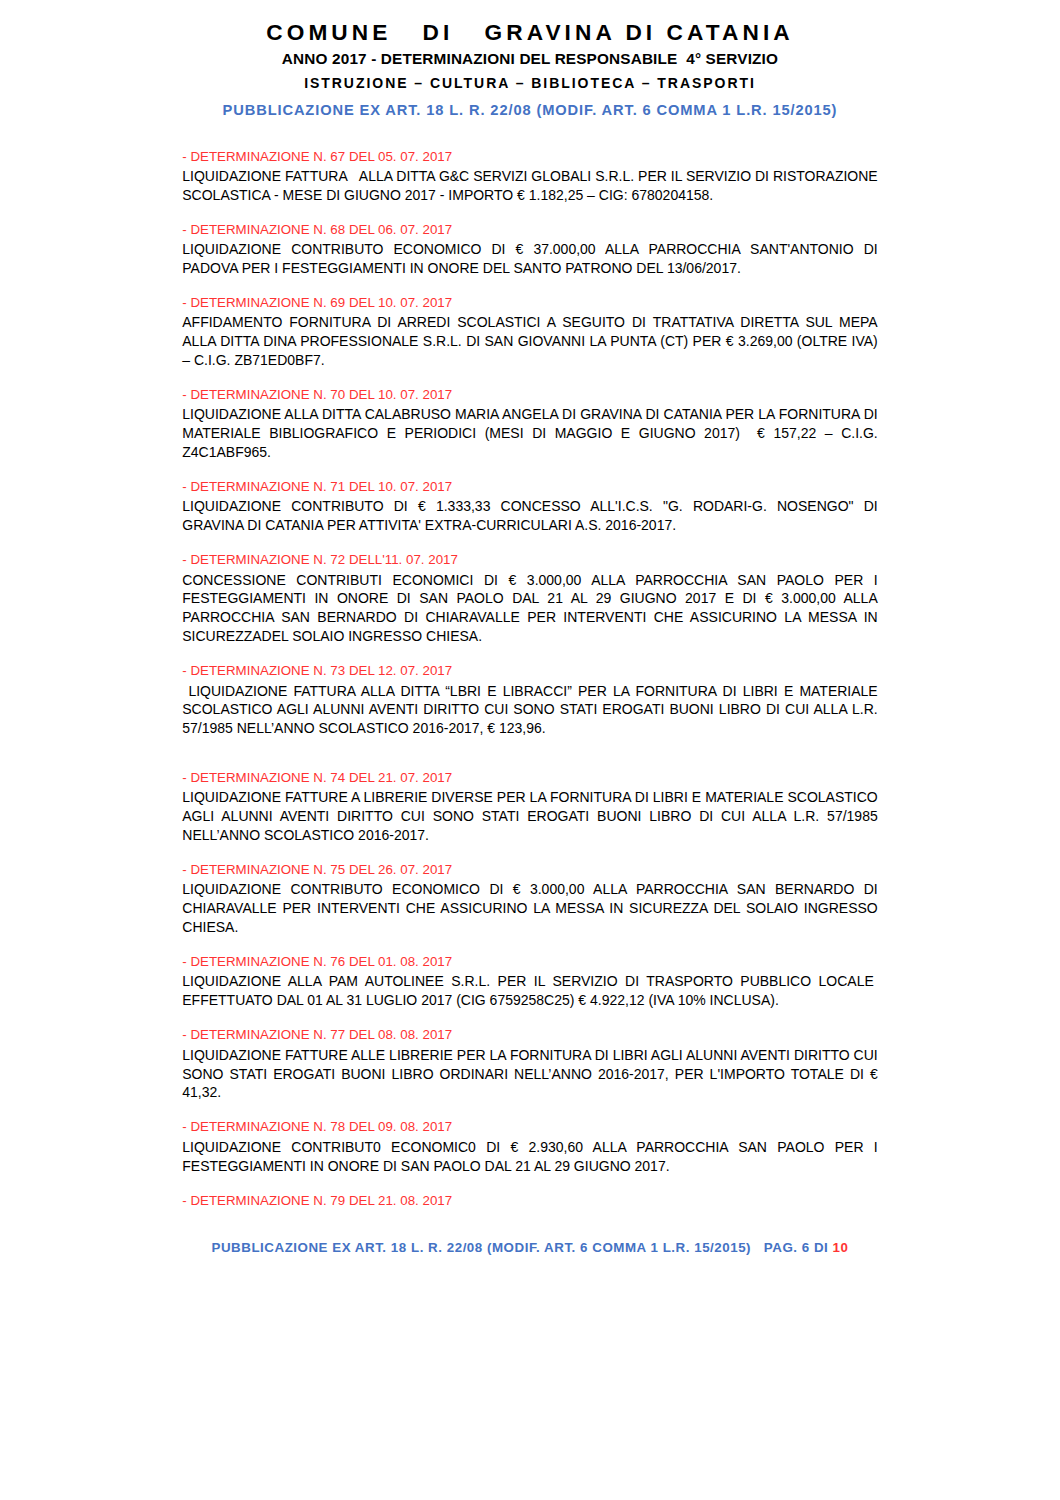COMUNE DI GRAVINA DI CATANIA
ANNO 2017 - DETERMINAZIONI DEL RESPONSABILE 4° SERVIZIO
ISTRUZIONE – CULTURA – BIBLIOTECA – TRASPORTI
PUBBLICAZIONE EX ART. 18 L. R. 22/08 (MODIF. ART. 6 COMMA 1 L.R. 15/2015)
- DETERMINAZIONE N. 67 DEL 05. 07. 2017
LIQUIDAZIONE FATTURA ALLA DITTA G&C SERVIZI GLOBALI S.R.L. PER IL SERVIZIO DI RISTORAZIONE SCOLASTICA - MESE DI GIUGNO 2017 - IMPORTO € 1.182,25 – CIG: 6780204158.
- DETERMINAZIONE N. 68 DEL 06. 07. 2017
LIQUIDAZIONE CONTRIBUTO ECONOMICO DI € 37.000,00 ALLA PARROCCHIA SANT'ANTONIO DI PADOVA PER I FESTEGGIAMENTI IN ONORE DEL SANTO PATRONO DEL 13/06/2017.
- DETERMINAZIONE N. 69 DEL 10. 07. 2017
AFFIDAMENTO FORNITURA DI ARREDI SCOLASTICI A SEGUITO DI TRATTATIVA DIRETTA SUL MEPA ALLA DITTA DINA PROFESSIONALE S.R.L. DI SAN GIOVANNI LA PUNTA (CT) PER € 3.269,00 (OLTRE IVA) – C.I.G. ZB71ED0BF7.
- DETERMINAZIONE N. 70 DEL 10. 07. 2017
LIQUIDAZIONE ALLA DITTA CALABRUSO MARIA ANGELA DI GRAVINA DI CATANIA PER LA FORNITURA DI MATERIALE BIBLIOGRAFICO E PERIODICI (MESI DI MAGGIO E GIUGNO 2017) € 157,22 – C.I.G. Z4C1ABF965.
- DETERMINAZIONE N. 71 DEL 10. 07. 2017
LIQUIDAZIONE CONTRIBUTO DI € 1.333,33 CONCESSO ALL'I.C.S. "G. RODARI-G. NOSENGO" DI GRAVINA DI CATANIA PER ATTIVITA' EXTRA-CURRICULARI A.S. 2016-2017.
- DETERMINAZIONE N. 72 DELL'11. 07. 2017
CONCESSIONE CONTRIBUTI ECONOMICI DI € 3.000,00 ALLA PARROCCHIA SAN PAOLO PER I FESTEGGIAMENTI IN ONORE DI SAN PAOLO DAL 21 AL 29 GIUGNO 2017 E DI € 3.000,00 ALLA PARROCCHIA SAN BERNARDO DI CHIARAVALLE PER INTERVENTI CHE ASSICURINO LA MESSA IN SICUREZZADEL SOLAIO INGRESSO CHIESA.
- DETERMINAZIONE N. 73 DEL 12. 07. 2017
LIQUIDAZIONE FATTURA ALLA DITTA “LBRI E LIBRACCI” PER LA FORNITURA DI LIBRI E MATERIALE SCOLASTICO AGLI ALUNNI AVENTI DIRITTO CUI SONO STATI EROGATI BUONI LIBRO DI CUI ALLA L.R. 57/1985 NELL’ANNO SCOLASTICO 2016-2017, € 123,96.
- DETERMINAZIONE N. 74 DEL 21. 07. 2017
LIQUIDAZIONE FATTURE A LIBRERIE DIVERSE PER LA FORNITURA DI LIBRI E MATERIALE SCOLASTICO AGLI ALUNNI AVENTI DIRITTO CUI SONO STATI EROGATI BUONI LIBRO DI CUI ALLA L.R. 57/1985 NELL’ANNO SCOLASTICO 2016-2017.
- DETERMINAZIONE N. 75 DEL 26. 07. 2017
LIQUIDAZIONE CONTRIBUTO ECONOMICO DI € 3.000,00 ALLA PARROCCHIA SAN BERNARDO DI CHIARAVALLE PER INTERVENTI CHE ASSICURINO LA MESSA IN SICUREZZA DEL SOLAIO INGRESSO CHIESA.
- DETERMINAZIONE N. 76 DEL 01. 08. 2017
LIQUIDAZIONE ALLA PAM AUTOLINEE S.R.L. PER IL SERVIZIO DI TRASPORTO PUBBLICO LOCALE EFFETTUATO DAL 01 AL 31 LUGLIO 2017 (CIG 6759258C25) € 4.922,12 (IVA 10% INCLUSA).
- DETERMINAZIONE N. 77 DEL 08. 08. 2017
LIQUIDAZIONE FATTURE ALLE LIBRERIE PER LA FORNITURA DI LIBRI AGLI ALUNNI AVENTI DIRITTO CUI SONO STATI EROGATI BUONI LIBRO ORDINARI NELL’ANNO 2016-2017, PER L'IMPORTO TOTALE DI € 41,32.
- DETERMINAZIONE N. 78 DEL 09. 08. 2017
LIQUIDAZIONE CONTRIBUT0 ECONOMIC0 DI € 2.930,60 ALLA PARROCCHIA SAN PAOLO PER I FESTEGGIAMENTI IN ONORE DI SAN PAOLO DAL 21 AL 29 GIUGNO 2017.
- DETERMINAZIONE N. 79 DEL 21. 08. 2017
PUBBLICAZIONE EX ART. 18 L. R. 22/08 (MODIF. ART. 6 COMMA 1 L.R. 15/2015) PAG. 6 DI 10